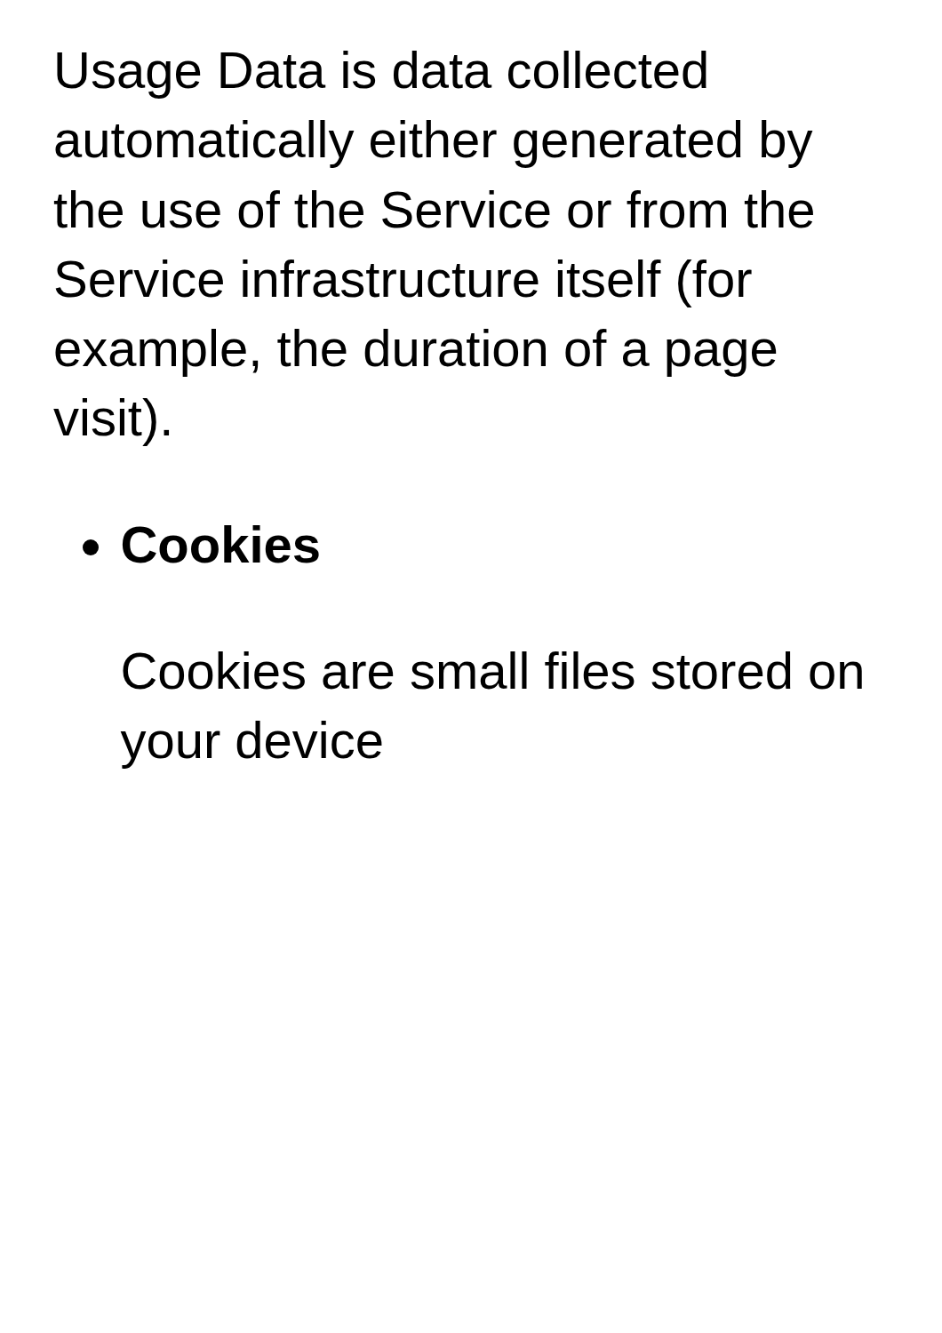Usage Data is data collected automatically either generated by the use of the Service or from the Service infrastructure itself (for example, the duration of a page visit).
Cookies
Cookies are small files stored on your device